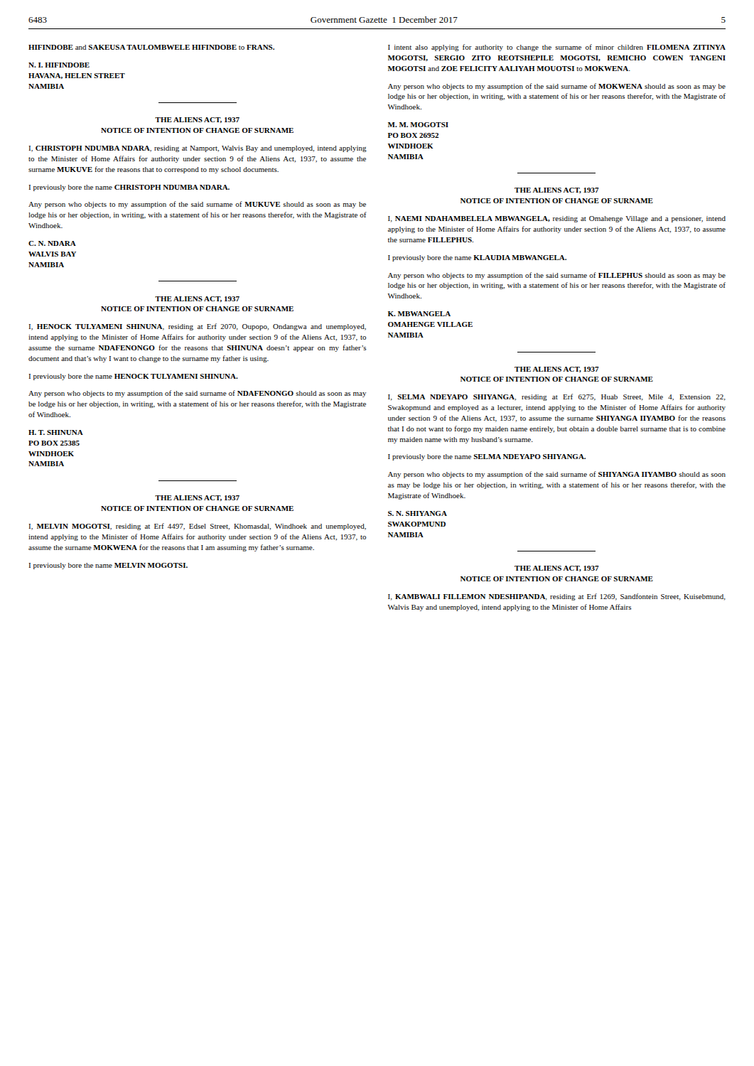6483
Government Gazette 1 December 2017
5
HIFINDOBE and SAKEUSA TAULOMBWELE HIFINDOBE to FRANS.
N. I. HIFINDOBE
HAVANA, HELEN STREET
NAMIBIA
THE ALIENS ACT, 1937
NOTICE OF INTENTION OF CHANGE OF SURNAME
I, CHRISTOPH NDUMBA NDARA, residing at Namport, Walvis Bay and unemployed, intend applying to the Minister of Home Affairs for authority under section 9 of the Aliens Act, 1937, to assume the surname MUKUVE for the reasons that to correspond to my school documents.
I previously bore the name CHRISTOPH NDUMBA NDARA.
Any person who objects to my assumption of the said surname of MUKUVE should as soon as may be lodge his or her objection, in writing, with a statement of his or her reasons therefor, with the Magistrate of Windhoek.
C. N. NDARA
WALVIS BAY
NAMIBIA
THE ALIENS ACT, 1937
NOTICE OF INTENTION OF CHANGE OF SURNAME
I, HENOCK TULYAMENI SHINUNA, residing at Erf 2070, Oupopo, Ondangwa and unemployed, intend applying to the Minister of Home Affairs for authority under section 9 of the Aliens Act, 1937, to assume the surname NDAFENONGO for the reasons that SHINUNA doesn’t appear on my father’s document and that’s why I want to change to the surname my father is using.
I previously bore the name HENOCK TULYAMENI SHINUNA.
Any person who objects to my assumption of the said surname of NDAFENONGO should as soon as may be lodge his or her objection, in writing, with a statement of his or her reasons therefor, with the Magistrate of Windhoek.
H. T. SHINUNA
PO BOX 25385
WINDHOEK
NAMIBIA
THE ALIENS ACT, 1937
NOTICE OF INTENTION OF CHANGE OF SURNAME
I, MELVIN MOGOTSI, residing at Erf 4497, Edsel Street, Khomasdal, Windhoek and unemployed, intend applying to the Minister of Home Affairs for authority under section 9 of the Aliens Act, 1937, to assume the surname MOKWENA for the reasons that I am assuming my father’s surname.
I previously bore the name MELVIN MOGOTSI.
I intent also applying for authority to change the surname of minor children FILOMENA ZITINYA MOGOTSI, SERGIO ZITO REOTSHEPILE MOGOTSI, REMICHO COWEN TANGENI MOGOTSI and ZOE FELICITY AALIYAH MOUOTSI to MOKWENA.
Any person who objects to my assumption of the said surname of MOKWENA should as soon as may be lodge his or her objection, in writing, with a statement of his or her reasons therefor, with the Magistrate of Windhoek.
M. M. MOGOTSI
PO BOX 26952
WINDHOEK
NAMIBIA
THE ALIENS ACT, 1937
NOTICE OF INTENTION OF CHANGE OF SURNAME
I, NAEMI NDAHAMBELELA MBWANGELA, residing at Omahenge Village and a pensioner, intend applying to the Minister of Home Affairs for authority under section 9 of the Aliens Act, 1937, to assume the surname FILLEPHUS.
I previously bore the name KLAUDIA MBWANGELA.
Any person who objects to my assumption of the said surname of FILLEPHUS should as soon as may be lodge his or her objection, in writing, with a statement of his or her reasons therefor, with the Magistrate of Windhoek.
K. MBWANGELA
OMAHENGE VILLAGE
NAMIBIA
THE ALIENS ACT, 1937
NOTICE OF INTENTION OF CHANGE OF SURNAME
I, SELMA NDEYAPO SHIYANGA, residing at Erf 6275, Huab Street, Mile 4, Extension 22, Swakopmund and employed as a lecturer, intend applying to the Minister of Home Affairs for authority under section 9 of the Aliens Act, 1937, to assume the surname SHIYANGA IIYAMBO for the reasons that I do not want to forgo my maiden name entirely, but obtain a double barrel surname that is to combine my maiden name with my husband’s surname.
I previously bore the name SELMA NDEYAPO SHIYANGA.
Any person who objects to my assumption of the said surname of SHIYANGA IIYAMBO should as soon as may be lodge his or her objection, in writing, with a statement of his or her reasons therefor, with the Magistrate of Windhoek.
S. N. SHIYANGA
SWAKOPMUND
NAMIBIA
THE ALIENS ACT, 1937
NOTICE OF INTENTION OF CHANGE OF SURNAME
I, KAMBWALI FILLEMON NDESHIPANDA, residing at Erf 1269, Sandfontein Street, Kuisebmund, Walvis Bay and unemployed, intend applying to the Minister of Home Affairs